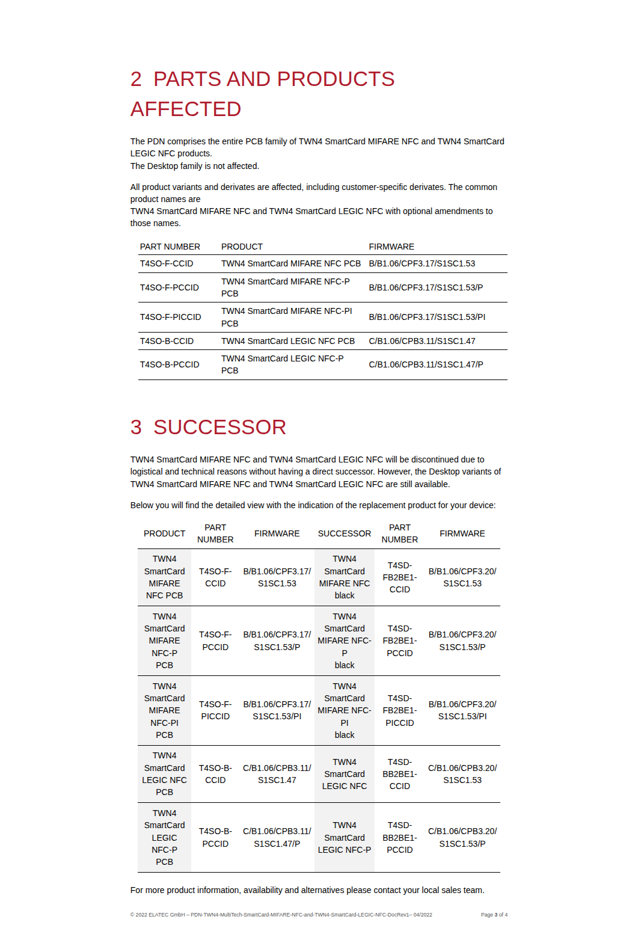2 PARTS AND PRODUCTS AFFECTED
The PDN comprises the entire PCB family of TWN4 SmartCard MIFARE NFC and TWN4 SmartCard LEGIC NFC products.
The Desktop family is not affected.
All product variants and derivates are affected, including customer-specific derivates. The common product names are
TWN4 SmartCard MIFARE NFC and TWN4 SmartCard LEGIC NFC with optional amendments to those names.
| PART NUMBER | PRODUCT | FIRMWARE |
| --- | --- | --- |
| T4SO-F-CCID | TWN4 SmartCard MIFARE NFC PCB | B/B1.06/CPF3.17/S1SC1.53 |
| T4SO-F-PCCID | TWN4 SmartCard MIFARE NFC-P PCB | B/B1.06/CPF3.17/S1SC1.53/P |
| T4SO-F-PICCID | TWN4 SmartCard MIFARE NFC-PI PCB | B/B1.06/CPF3.17/S1SC1.53/PI |
| T4SO-B-CCID | TWN4 SmartCard LEGIC NFC PCB | C/B1.06/CPB3.11/S1SC1.47 |
| T4SO-B-PCCID | TWN4 SmartCard LEGIC NFC-P PCB | C/B1.06/CPB3.11/S1SC1.47/P |
3 SUCCESSOR
TWN4 SmartCard MIFARE NFC and TWN4 SmartCard LEGIC NFC will be discontinued due to logistical and technical reasons without having a direct successor. However, the Desktop variants of TWN4 SmartCard MIFARE NFC and TWN4 SmartCard LEGIC NFC are still available.
Below you will find the detailed view with the indication of the replacement product for your device:
| PRODUCT | PART NUMBER | FIRMWARE | SUCCESSOR | PART NUMBER | FIRMWARE |
| --- | --- | --- | --- | --- | --- |
| TWN4 SmartCard MIFARE NFC PCB | T4SO-F-CCID | B/B1.06/CPF3.17/ S1SC1.53 | TWN4 SmartCard MIFARE NFC black | T4SD-FB2BE1- CCID | B/B1.06/CPF3.20/ S1SC1.53 |
| TWN4 SmartCard MIFARE NFC-P PCB | T4SO-F-PCCID | B/B1.06/CPF3.17/ S1SC1.53/P | TWN4 SmartCard MIFARE NFC-P black | T4SD-FB2BE1- PCCID | B/B1.06/CPF3.20/ S1SC1.53/P |
| TWN4 SmartCard MIFARE NFC-PI PCB | T4SO-F-PICCID | B/B1.06/CPF3.17/ S1SC1.53/PI | TWN4 SmartCard MIFARE NFC-PI black | T4SD-FB2BE1- PICCID | B/B1.06/CPF3.20/ S1SC1.53/PI |
| TWN4 SmartCard LEGIC NFC PCB | T4SO-B-CCID | C/B1.06/CPB3.11/ S1SC1.47 | TWN4 SmartCard LEGIC NFC | T4SD-BB2BE1- CCID | C/B1.06/CPB3.20/ S1SC1.53 |
| TWN4 SmartCard LEGIC NFC-P PCB | T4SO-B-PCCID | C/B1.06/CPB3.11/ S1SC1.47/P | TWN4 SmartCard LEGIC NFC-P | T4SD-BB2BE1- PCCID | C/B1.06/CPB3.20/ S1SC1.53/P |
For more product information, availability and alternatives please contact your local sales team.
© 2022 ELATEC GmbH – PDN-TWN4-MultiTech-SmartCard-MIFARE-NFC-and-TWN4-SmartCard-LEGIC-NFC-DocRev1– 04/2022
Page 3 of 4